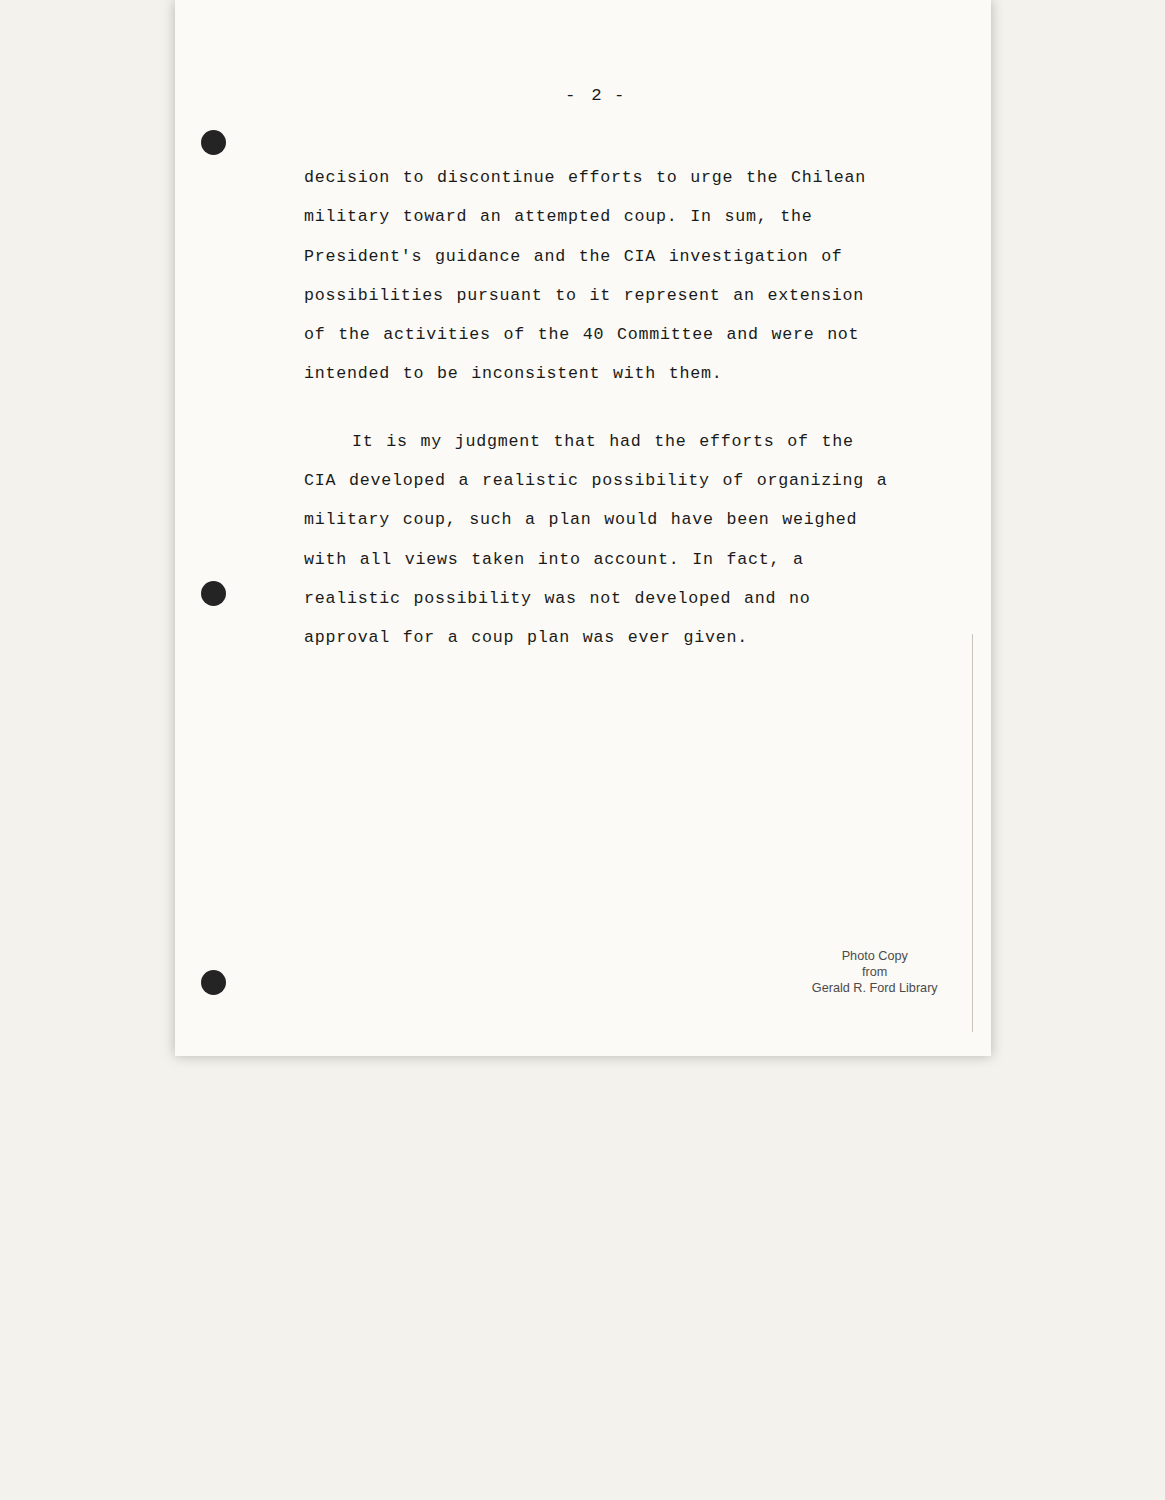- 2 -
decision to discontinue efforts to urge the Chilean military toward an attempted coup. In sum, the President's guidance and the CIA investigation of possibilities pursuant to it represent an extension of the activities of the 40 Committee and were not intended to be inconsistent with them.
It is my judgment that had the efforts of the CIA developed a realistic possibility of organizing a military coup, such a plan would have been weighed with all views taken into account. In fact, a realistic possibility was not developed and no approval for a coup plan was ever given.
Photo Copy
from
Gerald R. Ford Library